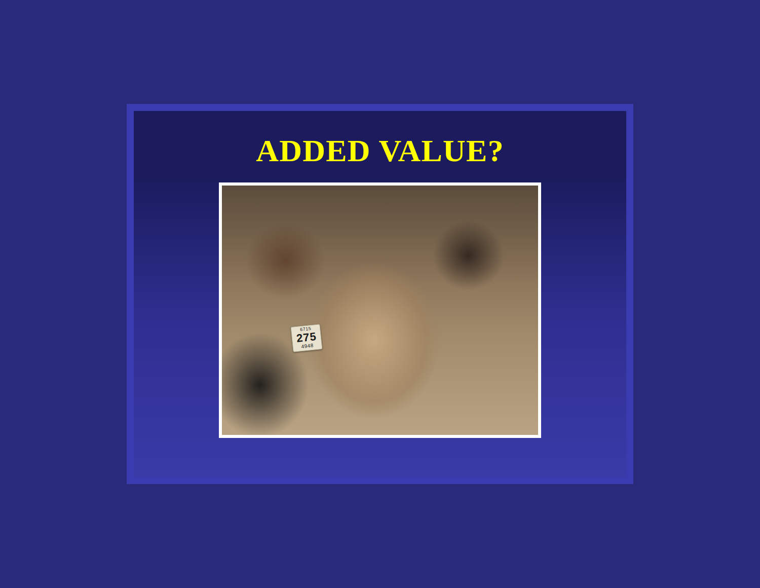ADDED VALUE?
6715
275
4948